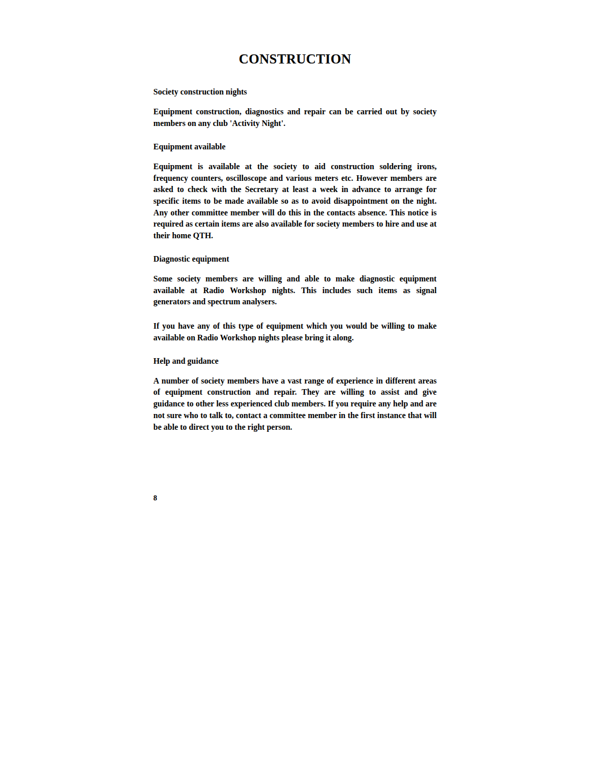CONSTRUCTION
Society construction nights
Equipment construction, diagnostics and repair can be carried out by society members on any club 'Activity Night'.
Equipment available
Equipment is available at the society to aid construction soldering irons, frequency counters, oscilloscope and various meters etc. However members are asked to check with the Secretary at least a week in advance to arrange for specific items to be made available so as to avoid disappointment on the night. Any other committee member will do this in the contacts absence. This notice is required as certain items are also available for society members to hire and use at their home QTH.
Diagnostic equipment
Some society members are willing and able to make diagnostic equipment available at Radio Workshop nights. This includes such items as signal generators and spectrum analysers.
If you have any of this type of equipment which you would be willing to make available on Radio Workshop nights please bring it along.
Help and guidance
A number of society members have a vast range of experience in different areas of equipment construction and repair. They are willing to assist and give guidance to other less experienced club members. If you require any help and are not sure who to talk to, contact a committee member in the first instance that will be able to direct you to the right person.
8